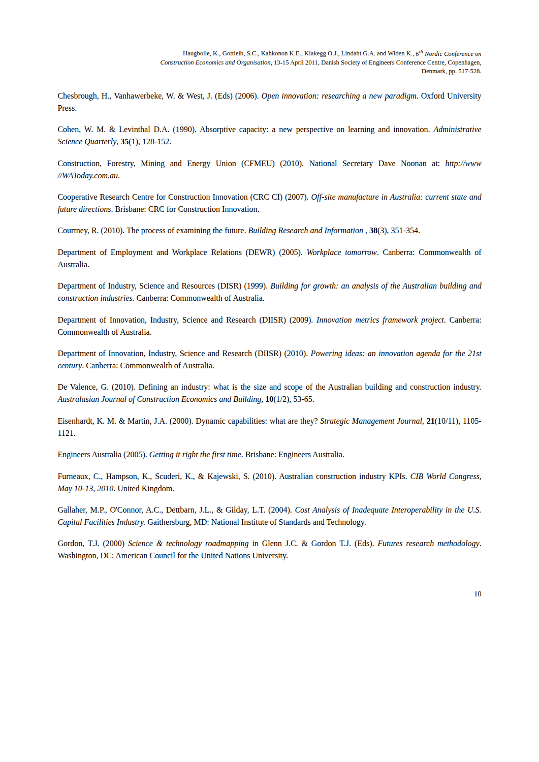Haugbolle, K., Gottleib, S.C., Kahkonon K.E., Klakegg O.J., Lindaht G.A. and Widen K., 6th Nordic Conference on Construction Economics and Organisation, 13-15 April 2011, Danish Society of Engineers Conference Centre, Copenhagen, Denmark, pp. 517-528.
Chesbrough, H., Vanhawerbeke, W. & West, J. (Eds) (2006). Open innovation: researching a new paradigm. Oxford University Press.
Cohen, W. M. & Levinthal D.A. (1990). Absorptive capacity: a new perspective on learning and innovation. Administrative Science Quarterly, 35(1), 128-152.
Construction, Forestry, Mining and Energy Union (CFMEU) (2010). National Secretary Dave Noonan at: http://www //WAToday.com.au.
Cooperative Research Centre for Construction Innovation (CRC CI) (2007). Off-site manufacture in Australia: current state and future directions. Brisbane: CRC for Construction Innovation.
Courtney, R. (2010). The process of examining the future. Building Research and Information , 38(3), 351-354.
Department of Employment and Workplace Relations (DEWR) (2005). Workplace tomorrow. Canberra: Commonwealth of Australia.
Department of Industry, Science and Resources (DISR) (1999). Building for growth: an analysis of the Australian building and construction industries. Canberra: Commonwealth of Australia.
Department of Innovation, Industry, Science and Research (DIISR) (2009). Innovation metrics framework project. Canberra: Commonwealth of Australia.
Department of Innovation, Industry, Science and Research (DIISR) (2010). Powering ideas: an innovation agenda for the 21st century. Canberra: Commonwealth of Australia.
De Valence, G. (2010). Defining an industry: what is the size and scope of the Australian building and construction industry. Australasian Journal of Construction Economics and Building, 10(1/2), 53-65.
Eisenhardt, K. M. & Martin, J.A. (2000). Dynamic capabilities: what are they? Strategic Management Journal, 21(10/11), 1105-1121.
Engineers Australia (2005). Getting it right the first time. Brisbane: Engineers Australia.
Furneaux, C., Hampson, K., Scuderi, K., & Kajewski, S. (2010). Australian construction industry KPIs. CIB World Congress, May 10-13, 2010. United Kingdom.
Gallaher, M.P., O'Connor, A.C., Dettbarn, J.L., & Gilday, L.T. (2004). Cost Analysis of Inadequate Interoperability in the U.S. Capital Facilities Industry. Gaithersburg, MD: National Institute of Standards and Technology.
Gordon, T.J. (2000) Science & technology roadmapping in Glenn J.C. & Gordon T.J. (Eds). Futures research methodology. Washington, DC: American Council for the United Nations University.
10